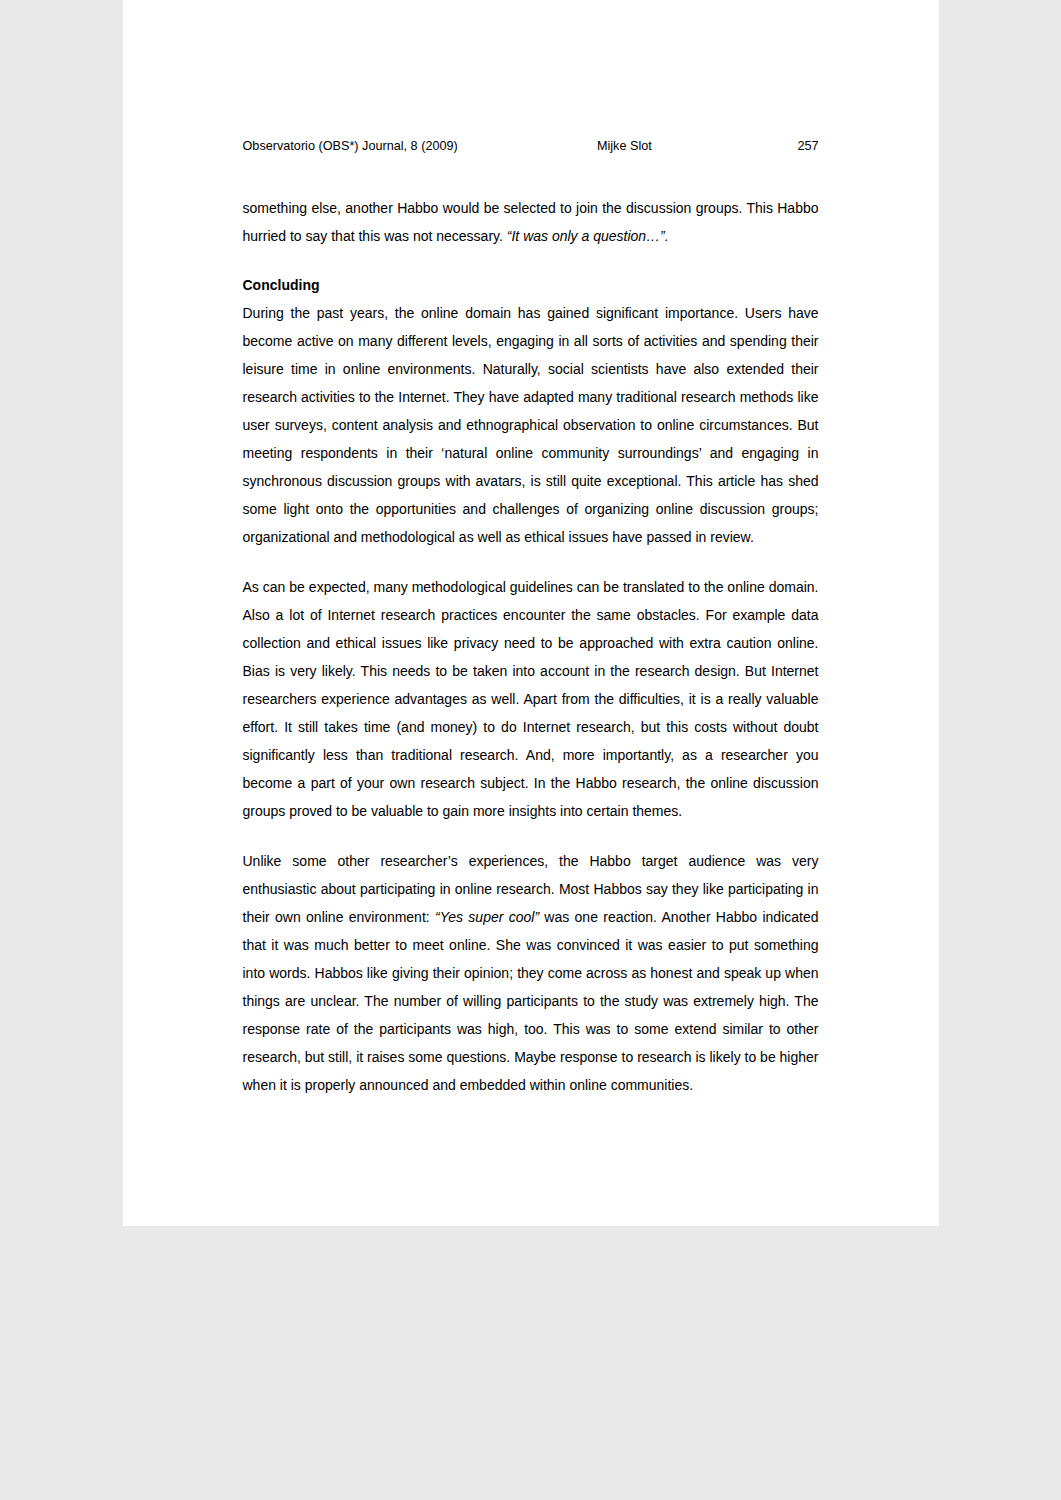Observatorio (OBS*) Journal, 8 (2009) Mijke Slot 257
something else, another Habbo would be selected to join the discussion groups. This Habbo hurried to say that this was not necessary. “It was only a question…”.
Concluding
During the past years, the online domain has gained significant importance. Users have become active on many different levels, engaging in all sorts of activities and spending their leisure time in online environments. Naturally, social scientists have also extended their research activities to the Internet. They have adapted many traditional research methods like user surveys, content analysis and ethnographical observation to online circumstances. But meeting respondents in their ‘natural online community surroundings’ and engaging in synchronous discussion groups with avatars, is still quite exceptional. This article has shed some light onto the opportunities and challenges of organizing online discussion groups; organizational and methodological as well as ethical issues have passed in review.
As can be expected, many methodological guidelines can be translated to the online domain. Also a lot of Internet research practices encounter the same obstacles. For example data collection and ethical issues like privacy need to be approached with extra caution online. Bias is very likely. This needs to be taken into account in the research design. But Internet researchers experience advantages as well. Apart from the difficulties, it is a really valuable effort. It still takes time (and money) to do Internet research, but this costs without doubt significantly less than traditional research. And, more importantly, as a researcher you become a part of your own research subject. In the Habbo research, the online discussion groups proved to be valuable to gain more insights into certain themes.
Unlike some other researcher’s experiences, the Habbo target audience was very enthusiastic about participating in online research. Most Habbos say they like participating in their own online environment: “Yes super cool” was one reaction. Another Habbo indicated that it was much better to meet online. She was convinced it was easier to put something into words. Habbos like giving their opinion; they come across as honest and speak up when things are unclear. The number of willing participants to the study was extremely high. The response rate of the participants was high, too. This was to some extend similar to other research, but still, it raises some questions. Maybe response to research is likely to be higher when it is properly announced and embedded within online communities.